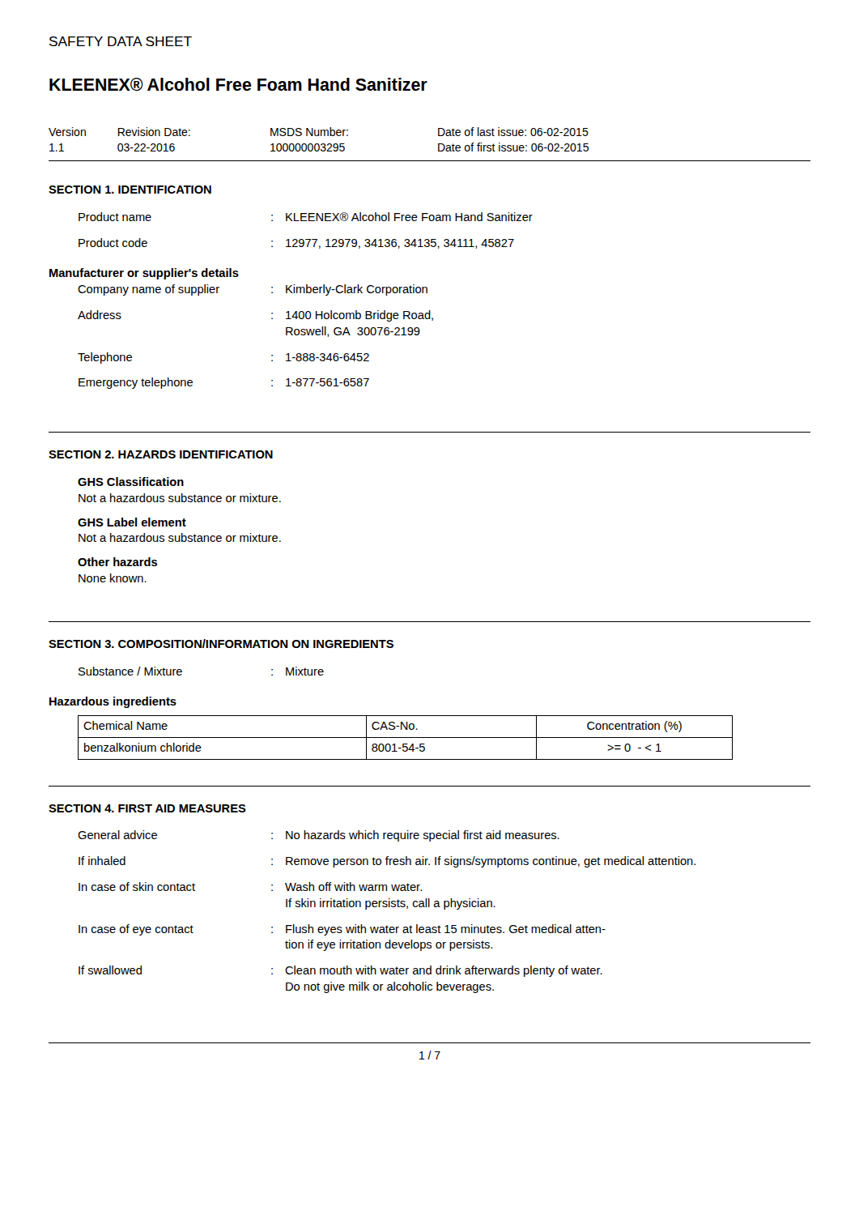SAFETY DATA SHEET
KLEENEX® Alcohol Free Foam Hand Sanitizer
| Version 1.1 | Revision Date: 03-22-2016 | MSDS Number: 100000003295 | Date of last issue: 06-02-2015 Date of first issue: 06-02-2015 |
SECTION 1. IDENTIFICATION
| Product name | : | KLEENEX® Alcohol Free Foam Hand Sanitizer |
| Product code | : | 12977, 12979, 34136, 34135, 34111, 45827 |
Manufacturer or supplier's details
| Company name of supplier | : | Kimberly-Clark Corporation |
| Address | : | 1400 Holcomb Bridge Road, Roswell, GA 30076-2199 |
| Telephone | : | 1-888-346-6452 |
| Emergency telephone | : | 1-877-561-6587 |
SECTION 2. HAZARDS IDENTIFICATION
GHS Classification
Not a hazardous substance or mixture.
GHS Label element
Not a hazardous substance or mixture.
Other hazards
None known.
SECTION 3. COMPOSITION/INFORMATION ON INGREDIENTS
| Substance / Mixture | : | Mixture |
Hazardous ingredients
| Chemical Name | CAS-No. | Concentration (%) |
| --- | --- | --- |
| benzalkonium chloride | 8001-54-5 | >= 0 - < 1 |
SECTION 4. FIRST AID MEASURES
| General advice | : | No hazards which require special first aid measures. |
| If inhaled | : | Remove person to fresh air. If signs/symptoms continue, get medical attention. |
| In case of skin contact | : | Wash off with warm water. If skin irritation persists, call a physician. |
| In case of eye contact | : | Flush eyes with water at least 15 minutes. Get medical atten- tion if eye irritation develops or persists. |
| If swallowed | : | Clean mouth with water and drink afterwards plenty of water. Do not give milk or alcoholic beverages. |
1 / 7